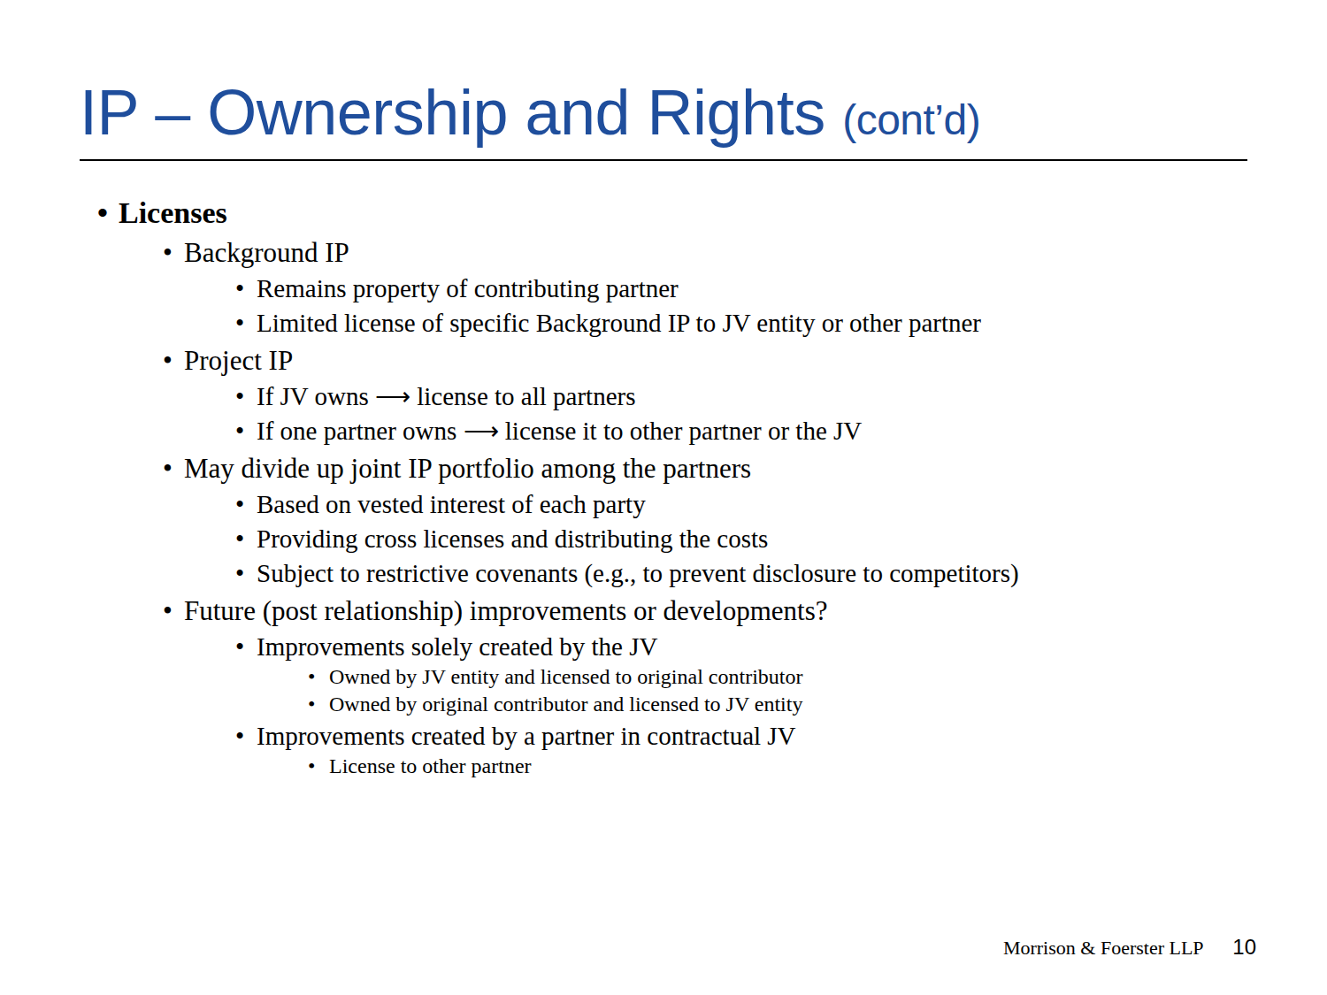IP – Ownership and Rights (cont’d)
Licenses
Background IP
Remains property of contributing partner
Limited license of specific Background IP to JV entity or other partner
Project IP
If JV owns ⟶ license to all partners
If one partner owns ⟶ license it to other partner or the JV
May divide up joint IP portfolio among the partners
Based on vested interest of each party
Providing cross licenses and distributing the costs
Subject to restrictive covenants (e.g., to prevent disclosure to competitors)
Future (post relationship) improvements or developments?
Improvements solely created by the JV
Owned by JV entity and licensed to original contributor
Owned by original contributor and licensed to JV entity
Improvements created by a partner in contractual JV
License to other partner
Morrison & Foerster LLP 10